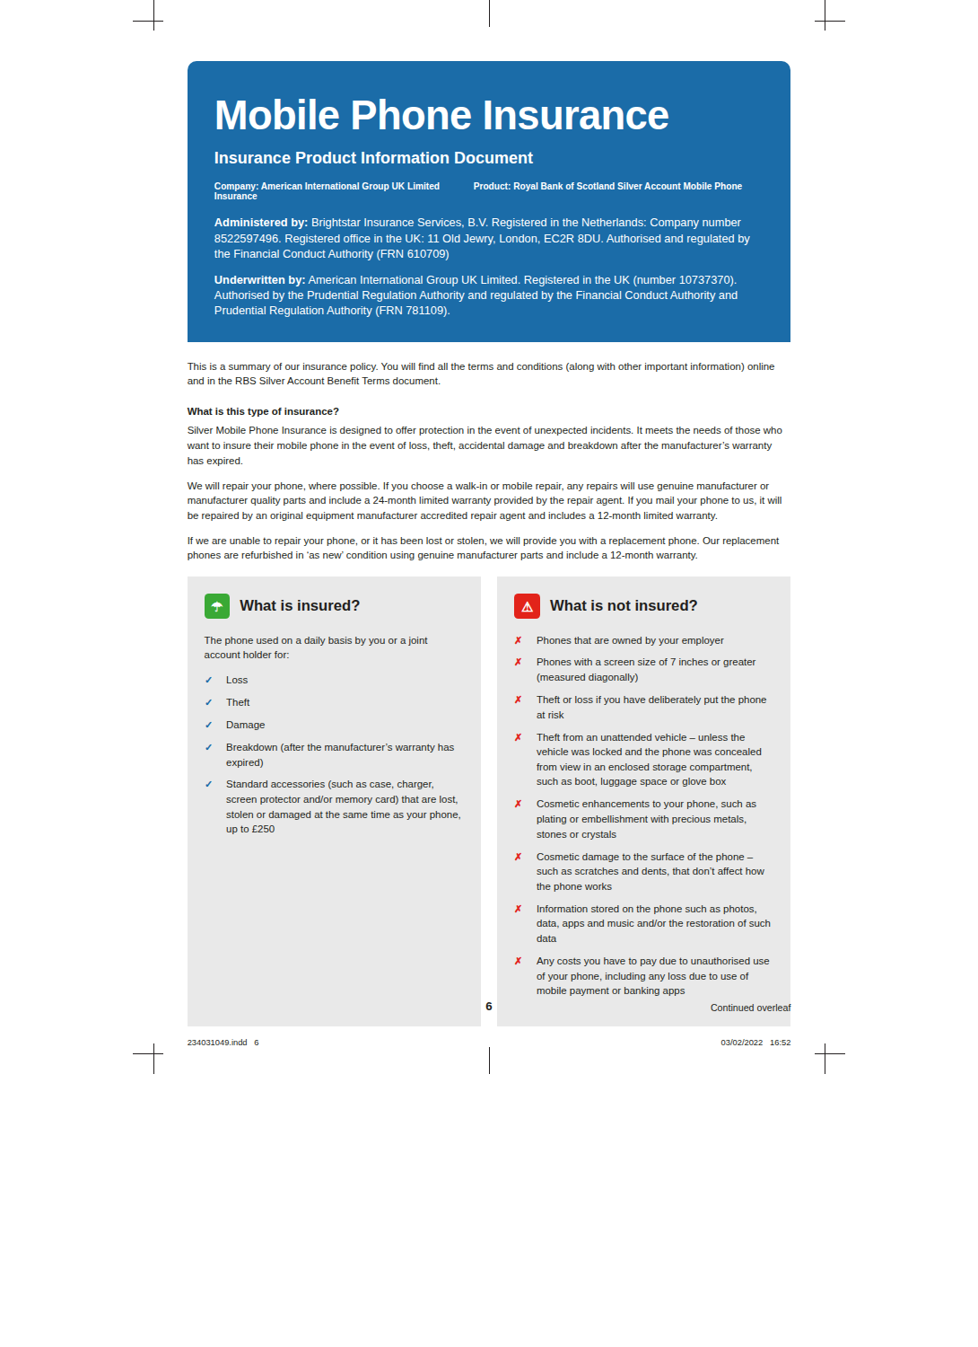Mobile Phone Insurance
Insurance Product Information Document
Company: American International Group UK Limited Product: Royal Bank of Scotland Silver Account Mobile Phone Insurance
Administered by: Brightstar Insurance Services, B.V. Registered in the Netherlands: Company number 8522597496. Registered office in the UK: 11 Old Jewry, London, EC2R 8DU. Authorised and regulated by the Financial Conduct Authority (FRN 610709)
Underwritten by: American International Group UK Limited. Registered in the UK (number 10737370). Authorised by the Prudential Regulation Authority and regulated by the Financial Conduct Authority and Prudential Regulation Authority (FRN 781109).
This is a summary of our insurance policy. You will find all the terms and conditions (along with other important information) online and in the RBS Silver Account Benefit Terms document.
What is this type of insurance?
Silver Mobile Phone Insurance is designed to offer protection in the event of unexpected incidents. It meets the needs of those who want to insure their mobile phone in the event of loss, theft, accidental damage and breakdown after the manufacturer’s warranty has expired.
We will repair your phone, where possible. If you choose a walk-in or mobile repair, any repairs will use genuine manufacturer or manufacturer quality parts and include a 24-month limited warranty provided by the repair agent. If you mail your phone to us, it will be repaired by an original equipment manufacturer accredited repair agent and includes a 12-month limited warranty.
If we are unable to repair your phone, or it has been lost or stolen, we will provide you with a replacement phone. Our replacement phones are refurbished in ‘as new’ condition using genuine manufacturer parts and include a 12-month warranty.
☂
What is insured?
The phone used on a daily basis by you or a joint account holder for:
✓Loss
✓Theft
✓Damage
✓Breakdown (after the manufacturer’s warranty has expired)
✓Standard accessories (such as case, charger, screen protector and/or memory card) that are lost, stolen or damaged at the same time as your phone, up to £250
⚠
What is not insured?
✗Phones that are owned by your employer
✗Phones with a screen size of 7 inches or greater (measured diagonally)
✗Theft or loss if you have deliberately put the phone at risk
✗Theft from an unattended vehicle – unless the vehicle was locked and the phone was concealed from view in an enclosed storage compartment, such as boot, luggage space or glove box
✗Cosmetic enhancements to your phone, such as plating or embellishment with precious metals, stones or crystals
✗Cosmetic damage to the surface of the phone – such as scratches and dents, that don’t affect how the phone works
✗Information stored on the phone such as photos, data, apps and music and/or the restoration of such data
✗Any costs you have to pay due to unauthorised use of your phone, including any loss due to use of mobile payment or banking apps
6
Continued overleaf
234031049.indd 6 03/02/2022 16:52